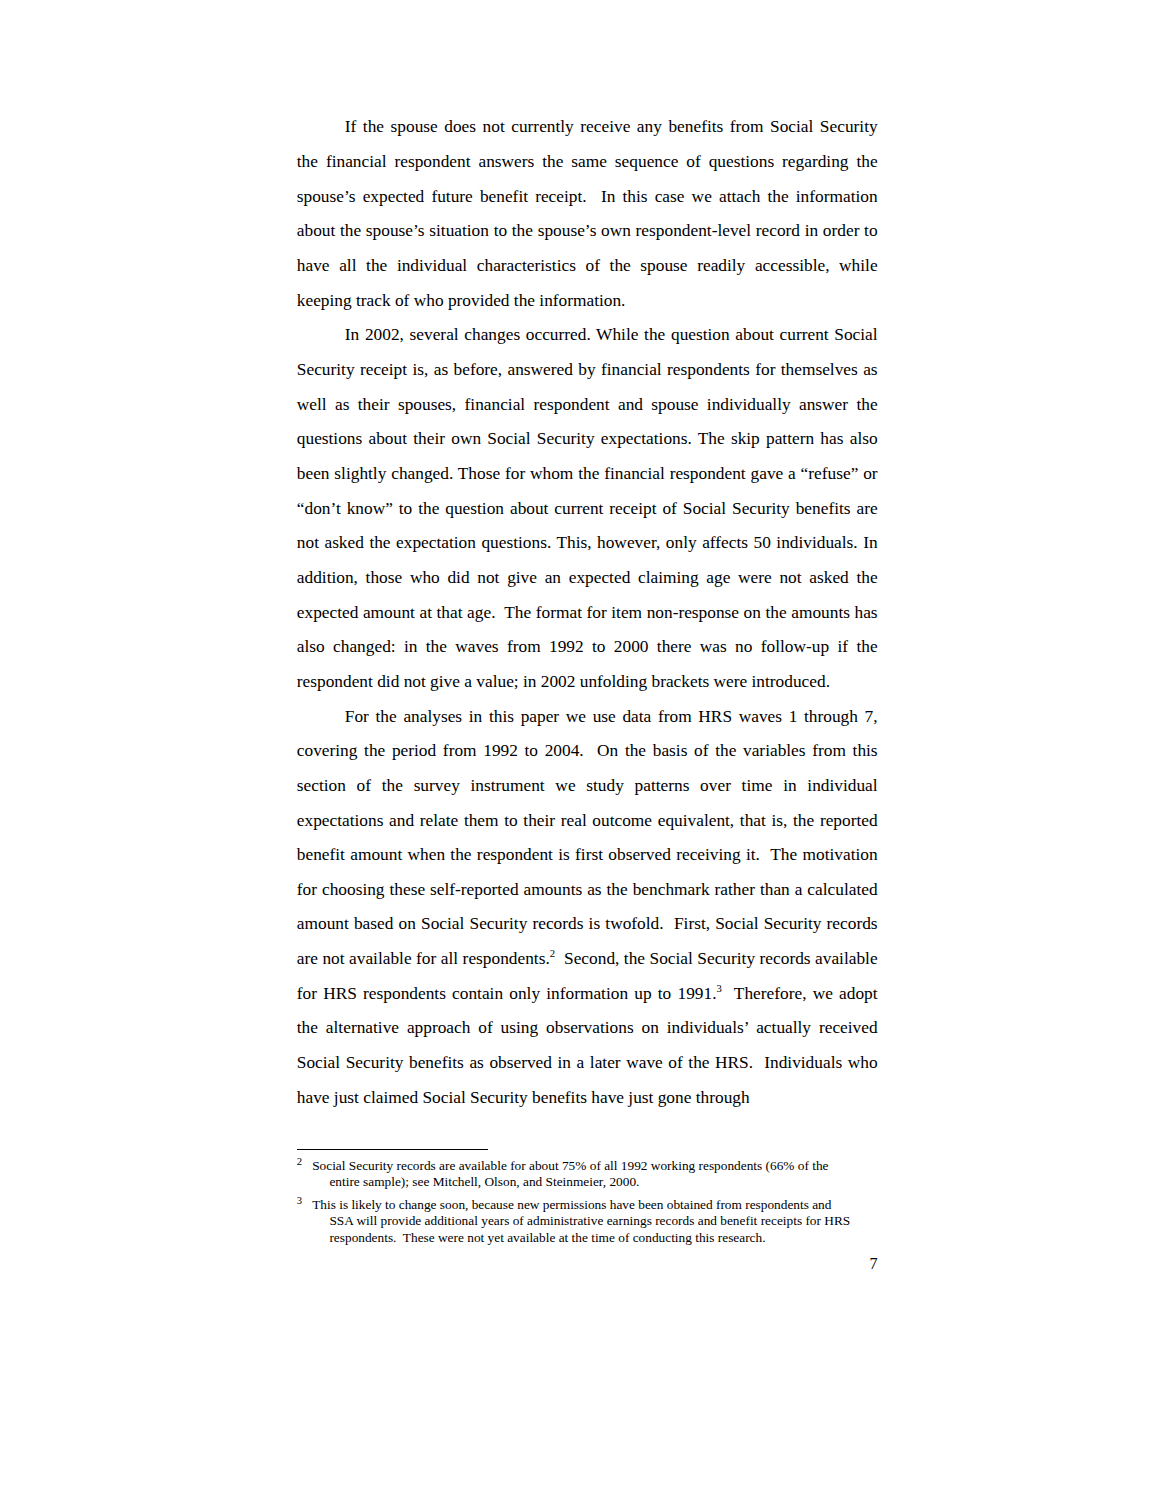If the spouse does not currently receive any benefits from Social Security the financial respondent answers the same sequence of questions regarding the spouse’s expected future benefit receipt. In this case we attach the information about the spouse’s situation to the spouse’s own respondent-level record in order to have all the individual characteristics of the spouse readily accessible, while keeping track of who provided the information.
In 2002, several changes occurred. While the question about current Social Security receipt is, as before, answered by financial respondents for themselves as well as their spouses, financial respondent and spouse individually answer the questions about their own Social Security expectations. The skip pattern has also been slightly changed. Those for whom the financial respondent gave a “refuse” or “don’t know” to the question about current receipt of Social Security benefits are not asked the expectation questions. This, however, only affects 50 individuals. In addition, those who did not give an expected claiming age were not asked the expected amount at that age. The format for item non-response on the amounts has also changed: in the waves from 1992 to 2000 there was no follow-up if the respondent did not give a value; in 2002 unfolding brackets were introduced.
For the analyses in this paper we use data from HRS waves 1 through 7, covering the period from 1992 to 2004. On the basis of the variables from this section of the survey instrument we study patterns over time in individual expectations and relate them to their real outcome equivalent, that is, the reported benefit amount when the respondent is first observed receiving it. The motivation for choosing these self-reported amounts as the benchmark rather than a calculated amount based on Social Security records is twofold. First, Social Security records are not available for all respondents.2 Second, the Social Security records available for HRS respondents contain only information up to 1991.3 Therefore, we adopt the alternative approach of using observations on individuals’ actually received Social Security benefits as observed in a later wave of the HRS. Individuals who have just claimed Social Security benefits have just gone through
2
Social Security records are available for about 75% of all 1992 working respondents (66% of the entire sample); see Mitchell, Olson, and Steinmeier, 2000.
3
This is likely to change soon, because new permissions have been obtained from respondents and SSA will provide additional years of administrative earnings records and benefit receipts for HRS respondents. These were not yet available at the time of conducting this research.
7